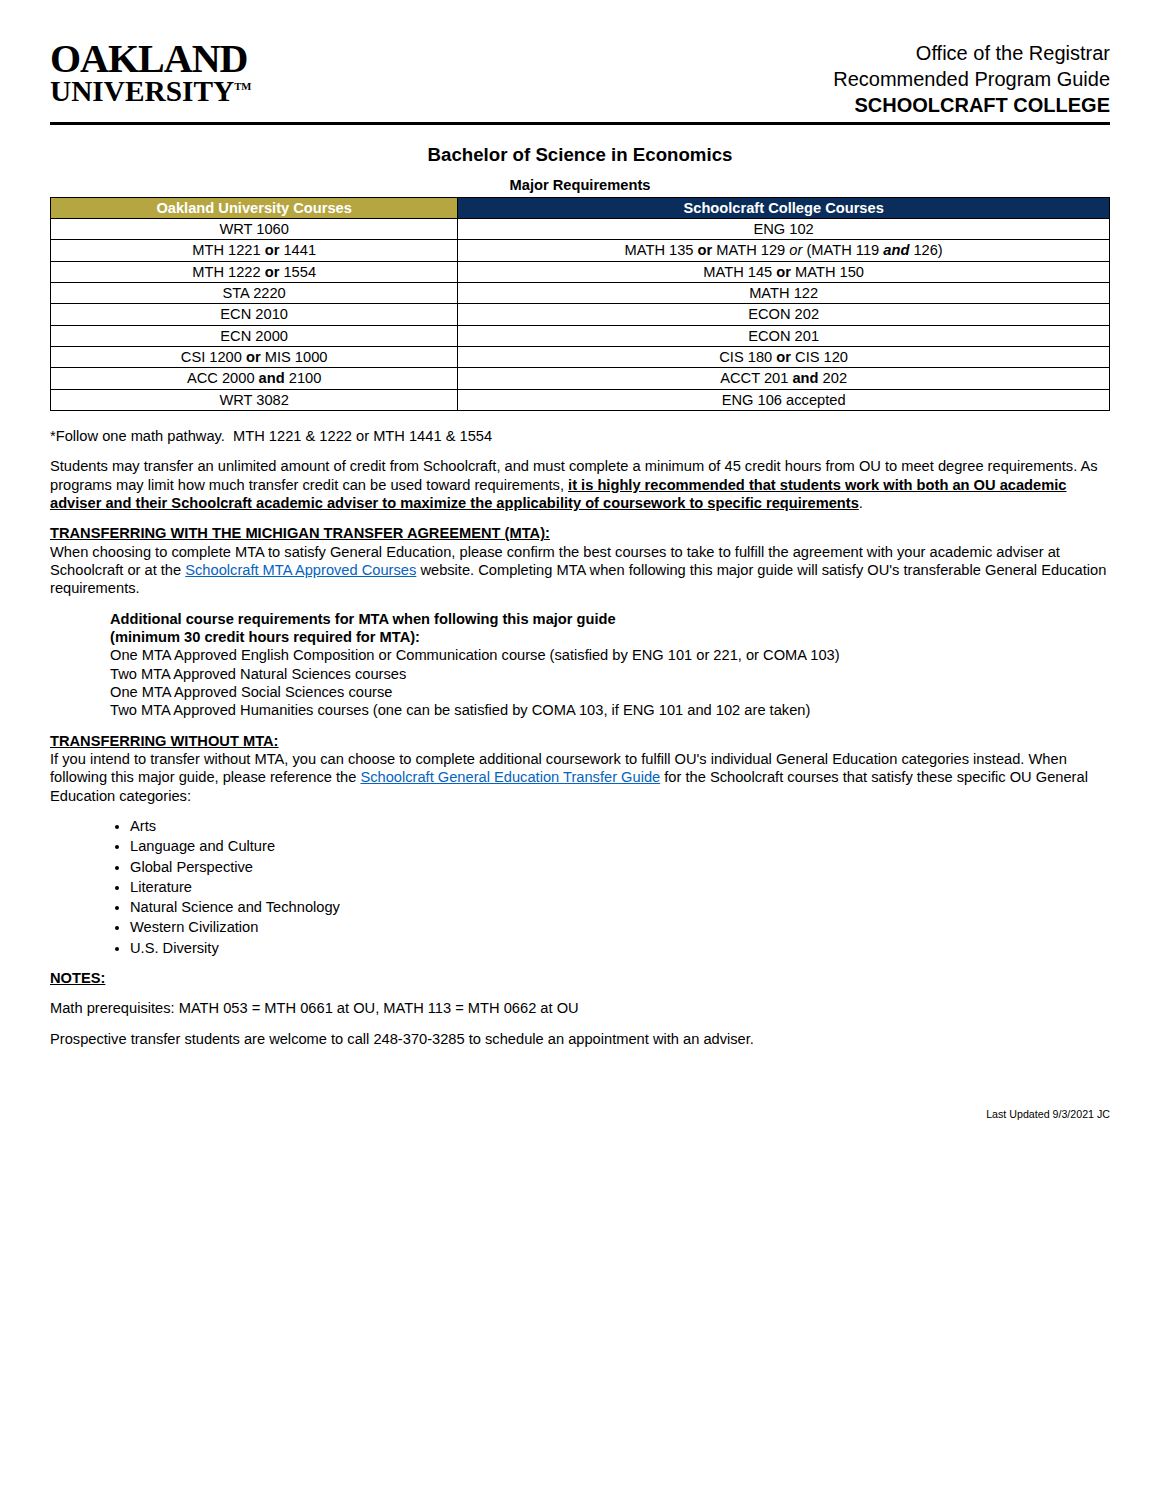OAKLAND
UNIVERSITYTM
Office of the Registrar
Recommended Program Guide
SCHOOLCRAFT COLLEGE
Bachelor of Science in Economics
Major Requirements
| Oakland University Courses | Schoolcraft College Courses |
| --- | --- |
| WRT 1060 | ENG 102 |
| MTH 1221 or 1441 | MATH 135 or MATH 129 or (MATH 119 and 126) |
| MTH 1222 or 1554 | MATH 145 or MATH 150 |
| STA 2220 | MATH 122 |
| ECN 2010 | ECON 202 |
| ECN 2000 | ECON 201 |
| CSI 1200 or MIS 1000 | CIS 180 or CIS 120 |
| ACC 2000 and 2100 | ACCT 201 and 202 |
| WRT 3082 | ENG 106 accepted |
*Follow one math pathway. MTH 1221 & 1222 or MTH 1441 & 1554
Students may transfer an unlimited amount of credit from Schoolcraft, and must complete a minimum of 45 credit hours from OU to meet degree requirements. As programs may limit how much transfer credit can be used toward requirements, it is highly recommended that students work with both an OU academic adviser and their Schoolcraft academic adviser to maximize the applicability of coursework to specific requirements.
TRANSFERRING WITH THE MICHIGAN TRANSFER AGREEMENT (MTA):
When choosing to complete MTA to satisfy General Education, please confirm the best courses to take to fulfill the agreement with your academic adviser at Schoolcraft or at the Schoolcraft MTA Approved Courses website. Completing MTA when following this major guide will satisfy OU's transferable General Education requirements.
Additional course requirements for MTA when following this major guide
(minimum 30 credit hours required for MTA):
One MTA Approved English Composition or Communication course (satisfied by ENG 101 or 221, or COMA 103)
Two MTA Approved Natural Sciences courses
One MTA Approved Social Sciences course
Two MTA Approved Humanities courses (one can be satisfied by COMA 103, if ENG 101 and 102 are taken)
TRANSFERRING WITHOUT MTA:
If you intend to transfer without MTA, you can choose to complete additional coursework to fulfill OU's individual General Education categories instead. When following this major guide, please reference the Schoolcraft General Education Transfer Guide for the Schoolcraft courses that satisfy these specific OU General Education categories:
Arts
Language and Culture
Global Perspective
Literature
Natural Science and Technology
Western Civilization
U.S. Diversity
NOTES:
Math prerequisites: MATH 053 = MTH 0661 at OU, MATH 113 = MTH 0662 at OU
Prospective transfer students are welcome to call 248-370-3285 to schedule an appointment with an adviser.
Last Updated 9/3/2021 JC